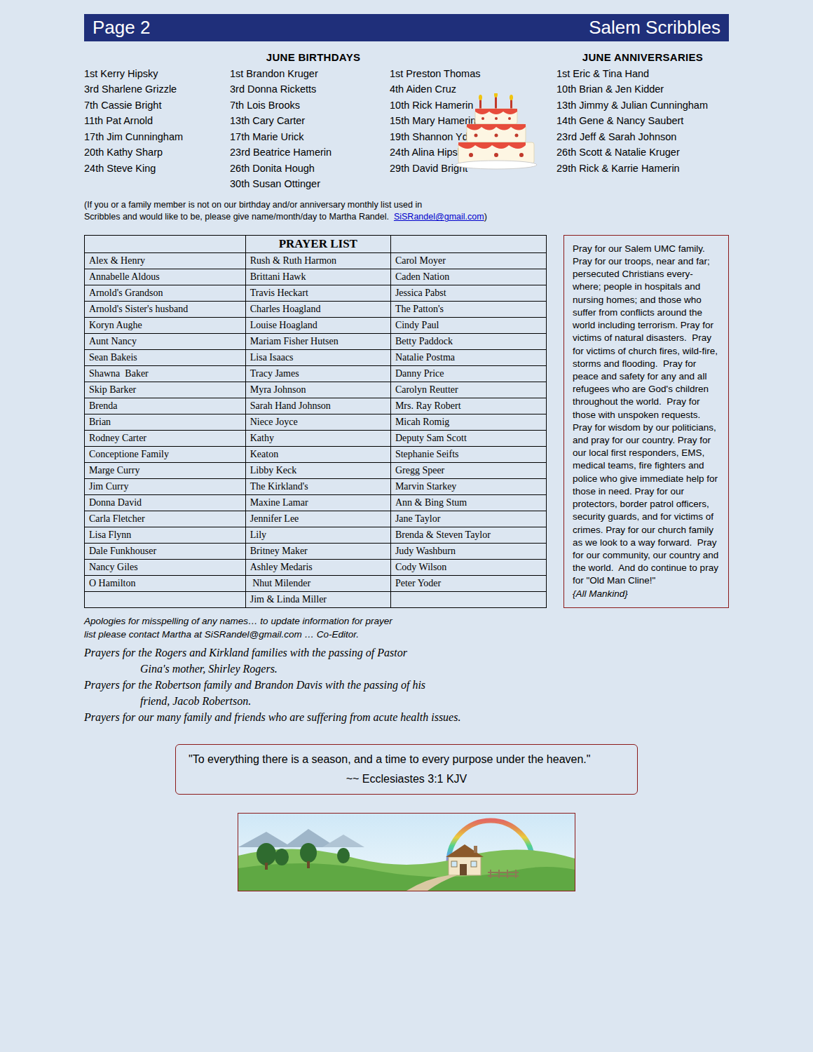Page 2
Salem Scribbles
JUNE BIRTHDAYS
1st Kerry Hipsky
3rd Sharlene Grizzle
7th Cassie Bright
11th Pat Arnold
17th Jim Cunningham
20th Kathy Sharp
24th Steve King
1st Brandon Kruger
3rd Donna Ricketts
7th Lois Brooks
13th Cary Carter
17th Marie Urick
23rd Beatrice Hamerin
26th Donita Hough
30th Susan Ottinger
1st Preston Thomas
4th Aiden Cruz
10th Rick Hamerin
15th Mary Hamerin
19th Shannon Yde Eaton
24th Alina Hipsky
29th David Bright
JUNE ANNIVERSARIES
1st Eric & Tina Hand
10th Brian & Jen Kidder
13th Jimmy & Julian Cunningham
14th Gene & Nancy Saubert
23rd Jeff & Sarah Johnson
26th Scott & Natalie Kruger
29th Rick & Karrie Hamerin
(If you or a family member is not on our birthday and/or anniversary monthly list used in
Scribbles and would like to be, please give name/month/day to Martha Randel. SiSRandel@gmail.com)
| | PRAYER LIST | |
| Alex & Henry | Rush & Ruth Harmon | Carol Moyer |
| Annabelle Aldous | Brittani Hawk | Caden Nation |
| Arnold's Grandson | Travis Heckart | Jessica Pabst |
| Arnold's Sister's husband | Charles Hoagland | The Patton's |
| Koryn Aughe | Louise Hoagland | Cindy Paul |
| Aunt Nancy | Mariam Fisher Hutsen | Betty Paddock |
| Sean Bakeis | Lisa Isaacs | Natalie Postma |
| Shawna Baker | Tracy James | Danny Price |
| Skip Barker | Myra Johnson | Carolyn Reutter |
| Brenda | Sarah Hand Johnson | Mrs. Ray Robert |
| Brian | Niece Joyce | Micah Romig |
| Rodney Carter | Kathy | Deputy Sam Scott |
| Conceptione Family | Keaton | Stephanie Seifts |
| Marge Curry | Libby Keck | Gregg Speer |
| Jim Curry | The Kirkland's | Marvin Starkey |
| Donna David | Maxine Lamar | Ann & Bing Stum |
| Carla Fletcher | Jennifer Lee | Jane Taylor |
| Lisa Flynn | Lily | Brenda & Steven Taylor |
| Dale Funkhouser | Britney Maker | Judy Washburn |
| Nancy Giles | Ashley Medaris | Cody Wilson |
| O Hamilton | Nhut Milender | Peter Yoder |
| | Jim & Linda Miller | |
Pray for our Salem UMC family. Pray for our troops, near and far; persecuted Christians every-where; people in hospitals and nursing homes; and those who suffer from conflicts around the world including terrorism. Pray for victims of natural disasters. Pray for victims of church fires, wild-fire, storms and flooding. Pray for peace and safety for any and all refugees who are God's children throughout the world. Pray for those with unspoken requests. Pray for wisdom by our politicians, and pray for our country. Pray for our local first responders, EMS, medical teams, fire fighters and police who give immediate help for those in need. Pray for our protectors, border patrol officers, security guards, and for victims of crimes. Pray for our church family as we look to a way forward. Pray for our community, our country and the world. And do continue to pray for "Old Man Cline!"
{All Mankind}
Apologies for misspelling of any names… to update information for prayer
list please contact Martha at SiSRandel@gmail.com … Co-Editor.
Prayers for the Rogers and Kirkland families with the passing of Pastor Gina's mother, Shirley Rogers. Prayers for the Robertson family and Brandon Davis with the passing of his friend, Jacob Robertson. Prayers for our many family and friends who are suffering from acute health issues.
"To everything there is a season, and a time to every purpose under the heaven."
~~ Ecclesiastes 3:1 KJV